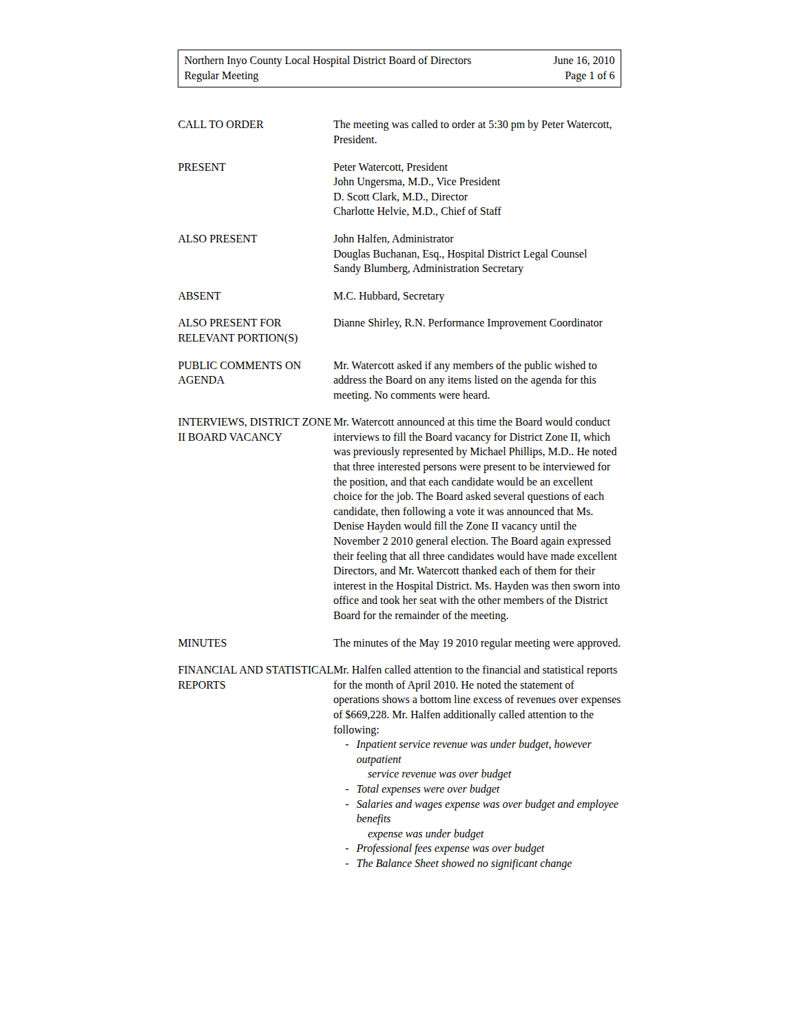| Northern Inyo County Local Hospital District Board of Directors | June 16, 2010 |
| Regular Meeting | Page 1 of 6 |
| Call to Order | The meeting was called to order at 5:30 pm by Peter Watercott, President. |
| Present | Peter Watercott, President John Ungersma, M.D., Vice President D. Scott Clark, M.D., Director Charlotte Helvie, M.D., Chief of Staff |
| Also Present | John Halfen, Administrator Douglas Buchanan, Esq., Hospital District Legal Counsel Sandy Blumberg, Administration Secretary |
| Absent | M.C. Hubbard, Secretary |
| Also Present for Relevant Portion(s) | Dianne Shirley, R.N. Performance Improvement Coordinator |
| Public Comments on Agenda | Mr. Watercott asked if any members of the public wished to address the Board on any items listed on the agenda for this meeting. No comments were heard. |
| Interviews, District Zone II Board Vacancy | Mr. Watercott announced at this time the Board would conduct interviews to fill the Board vacancy for District Zone II, which was previously represented by Michael Phillips, M.D.. He noted that three interested persons were present to be interviewed for the position, and that each candidate would be an excellent choice for the job. The Board asked several questions of each candidate, then following a vote it was announced that Ms. Denise Hayden would fill the Zone II vacancy until the November 2 2010 general election. The Board again expressed their feeling that all three candidates would have made excellent Directors, and Mr. Watercott thanked each of them for their interest in the Hospital District. Ms. Hayden was then sworn into office and took her seat with the other members of the District Board for the remainder of the meeting. |
| Minutes | The minutes of the May 19 2010 regular meeting were approved. |
| Financial and Statistical Reports | Mr. Halfen called attention to the financial and statistical reports for the month of April 2010. He noted the statement of operations shows a bottom line excess of revenues over expenses of $669,228. Mr. Halfen additionally called attention to the following: Inpatient service revenue was under budget, however outpatient service revenue was over budget Total expenses were over budget Salaries and wages expense was over budget and employee benefits expense was under budget Professional fees expense was over budget The Balance Sheet showed no significant change |